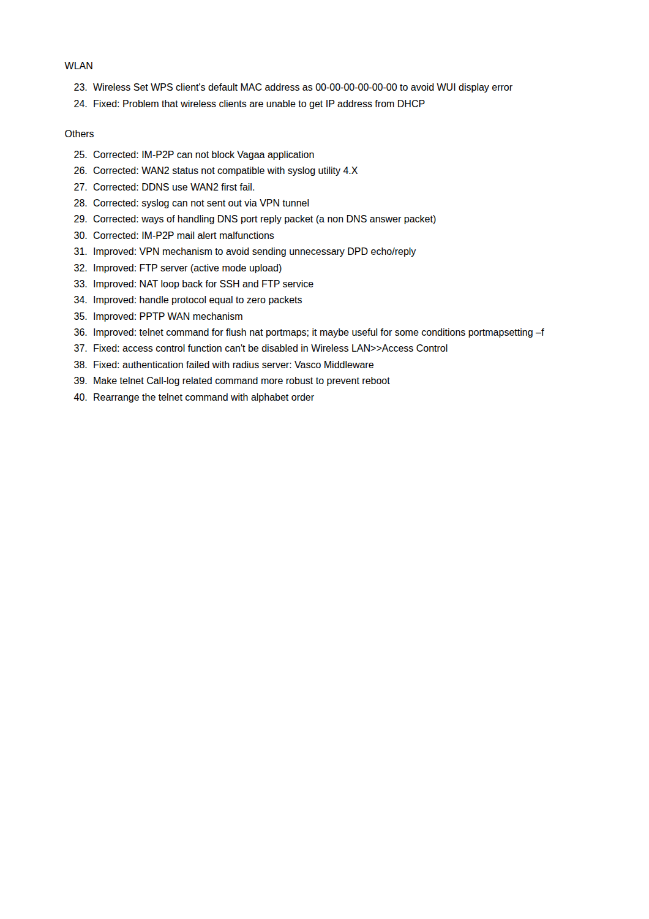WLAN
Wireless Set WPS client's default MAC address as 00-00-00-00-00-00 to avoid WUI display error
Fixed: Problem that wireless clients are unable to get IP address from DHCP
Others
Corrected: IM-P2P can not block Vagaa application
Corrected: WAN2 status not compatible with syslog utility 4.X
Corrected: DDNS use WAN2 first fail.
Corrected: syslog can not sent out via VPN tunnel
Corrected: ways of handling DNS port reply packet (a non DNS answer packet)
Corrected: IM-P2P mail alert malfunctions
Improved: VPN mechanism to avoid sending unnecessary DPD echo/reply
Improved: FTP server (active mode upload)
Improved: NAT loop back for SSH and FTP service
Improved: handle protocol equal to zero packets
Improved: PPTP WAN mechanism
Improved: telnet command for flush nat portmaps; it maybe useful for some conditions portmapsetting –f
Fixed: access control function can't be disabled in Wireless LAN>>Access Control
Fixed: authentication failed with radius server: Vasco Middleware
Make telnet Call-log related command more robust to prevent reboot
Rearrange the telnet command with alphabet order